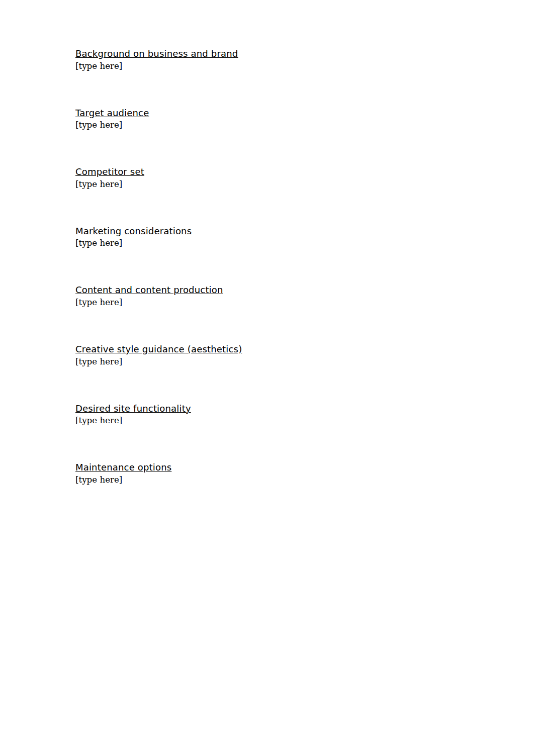Background on business and brand
[type here]
Target audience
[type here]
Competitor set
[type here]
Marketing considerations
[type here]
Content and content production
[type here]
Creative style guidance (aesthetics)
[type here]
Desired site functionality
[type here]
Maintenance options
[type here]